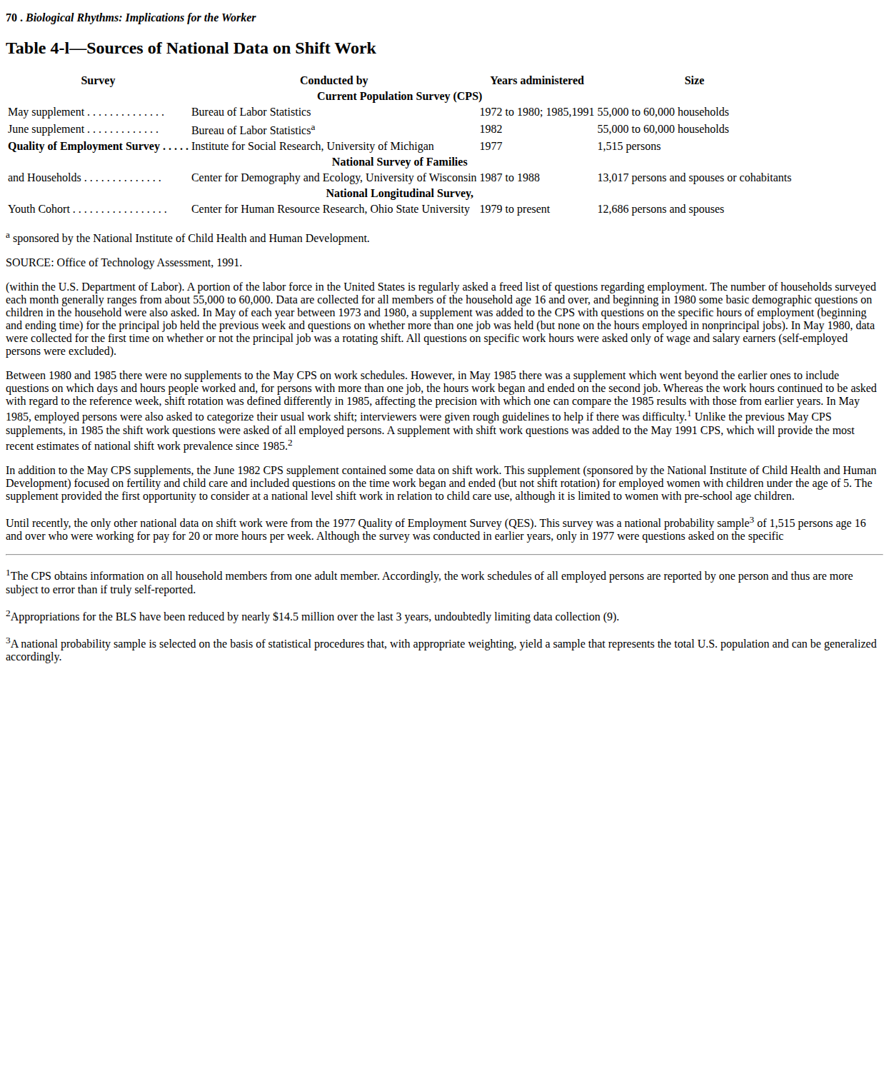70 . Biological Rhythms: Implications for the Worker
Table 4-l—Sources of National Data on Shift Work
| Survey | Conducted by | Years administered | Size |
| --- | --- | --- | --- |
| Current Population Survey (CPS) |
| May supplement . . . . . . . . . . . . . . | Bureau of Labor Statistics | 1972 to 1980; 1985,1991 | 55,000 to 60,000 households |
| June supplement . . . . . . . . . . . . . | Bureau of Labor Statistics a | 1982 | 55,000 to 60,000 households |
| Quality of Employment Survey . . . . . | Institute for Social Research, University of Michigan | 1977 | 1,515 persons |
| National Survey of Families |
| and Households . . . . . . . . . . . . . . | Center for Demography and Ecology, University of Wisconsin | 1987 to 1988 | 13,017 persons and spouses or cohabitants |
| National Longitudinal Survey, |
| Youth Cohort . . . . . . . . . . . . . . . . . | Center for Human Resource Research, Ohio State University | 1979 to present | 12,686 persons and spouses |
a sponsored by the National Institute of Child Health and Human Development.
SOURCE: Office of Technology Assessment, 1991.
(within the U.S. Department of Labor). A portion of the labor force in the United States is regularly asked a freed list of questions regarding employment. The number of households surveyed each month generally ranges from about 55,000 to 60,000. Data are collected for all members of the household age 16 and over, and beginning in 1980 some basic demographic questions on children in the household were also asked. In May of each year between 1973 and 1980, a supplement was added to the CPS with questions on the specific hours of employment (beginning and ending time) for the principal job held the previous week and questions on whether more than one job was held (but none on the hours employed in nonprincipal jobs). In May 1980, data were collected for the first time on whether or not the principal job was a rotating shift. All questions on specific work hours were asked only of wage and salary earners (self-employed persons were excluded).
Between 1980 and 1985 there were no supplements to the May CPS on work schedules. However, in May 1985 there was a supplement which went beyond the earlier ones to include questions on which days and hours people worked and, for persons with more than one job, the hours work began and ended on the second job. Whereas the work hours continued to be asked with regard to the reference week, shift rotation was defined differently in 1985, affecting the precision with which one can compare the 1985 results with those from earlier years. In May 1985, employed persons were also asked to categorize their usual work shift; interviewers were given rough guidelines to help if there was difficulty.1 Unlike the previous May CPS supplements, in 1985 the shift work questions were asked of all employed persons. A supplement with shift work questions was added to the May 1991 CPS, which will provide the most recent estimates of national shift work prevalence since 1985.2
In addition to the May CPS supplements, the June 1982 CPS supplement contained some data on shift work. This supplement (sponsored by the National Institute of Child Health and Human Development) focused on fertility and child care and included questions on the time work began and ended (but not shift rotation) for employed women with children under the age of 5. The supplement provided the first opportunity to consider at a national level shift work in relation to child care use, although it is limited to women with pre-school age children.
Until recently, the only other national data on shift work were from the 1977 Quality of Employment Survey (QES). This survey was a national probability sample3 of 1,515 persons age 16 and over who were working for pay for 20 or more hours per week. Although the survey was conducted in earlier years, only in 1977 were questions asked on the specific
1The CPS obtains information on all household members from one adult member. Accordingly, the work schedules of all employed persons are reported by one person and thus are more subject to error than if truly self-reported.
2Appropriations for the BLS have been reduced by nearly $14.5 million over the last 3 years, undoubtedly limiting data collection (9).
3A national probability sample is selected on the basis of statistical procedures that, with appropriate weighting, yield a sample that represents the total U.S. population and can be generalized accordingly.